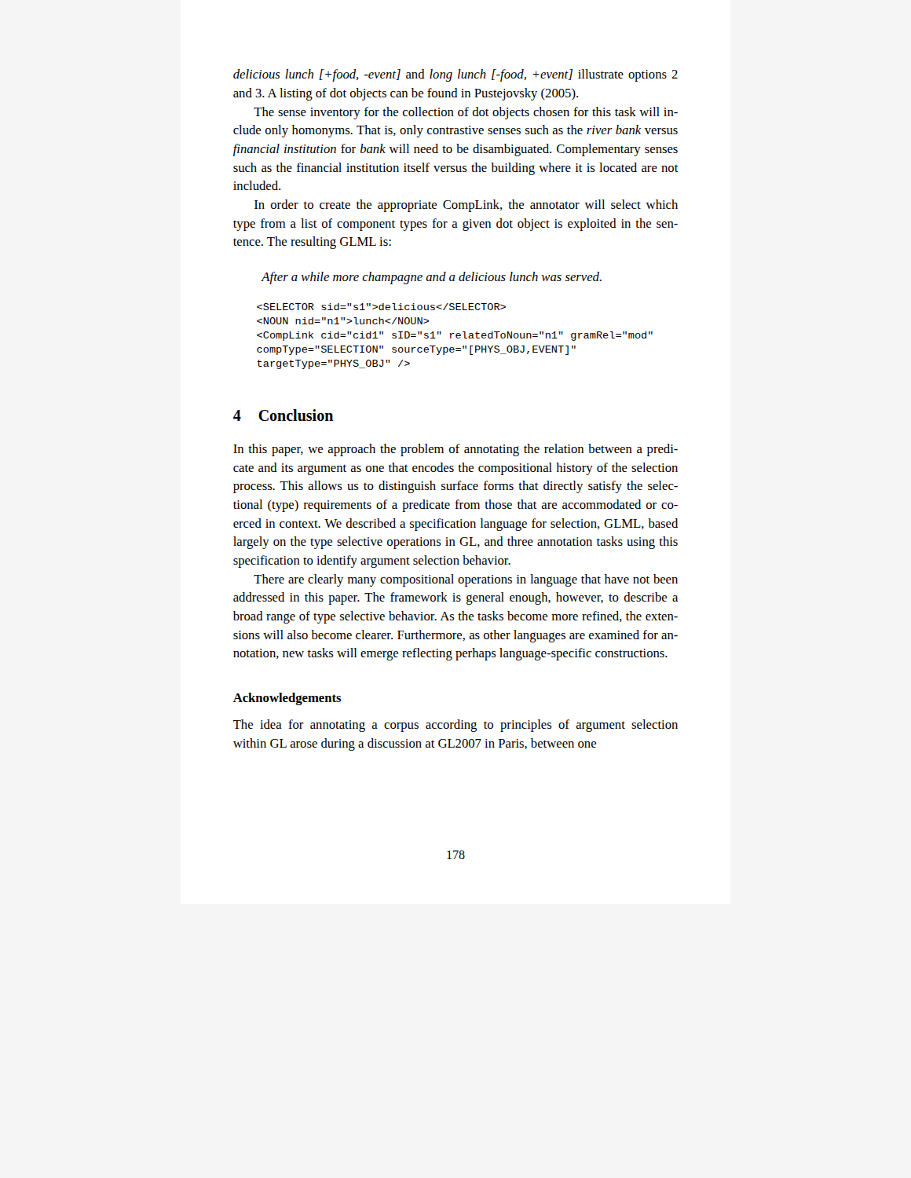delicious lunch [+food, -event] and long lunch [-food, +event] illustrate options 2 and 3. A listing of dot objects can be found in Pustejovsky (2005).
The sense inventory for the collection of dot objects chosen for this task will include only homonyms. That is, only contrastive senses such as the river bank versus financial institution for bank will need to be disambiguated. Complementary senses such as the financial institution itself versus the building where it is located are not included.
In order to create the appropriate CompLink, the annotator will select which type from a list of component types for a given dot object is exploited in the sentence. The resulting GLML is:
After a while more champagne and a delicious lunch was served.
<SELECTOR sid="s1">delicious</SELECTOR>
<NOUN nid="n1">lunch</NOUN>
<CompLink cid="cid1" sID="s1" relatedToNoun="n1" gramRel="mod"
compType="SELECTION" sourceType="[PHYS_OBJ,EVENT]"
targetType="PHYS_OBJ" />
4 Conclusion
In this paper, we approach the problem of annotating the relation between a predicate and its argument as one that encodes the compositional history of the selection process. This allows us to distinguish surface forms that directly satisfy the selectional (type) requirements of a predicate from those that are accommodated or coerced in context. We described a specification language for selection, GLML, based largely on the type selective operations in GL, and three annotation tasks using this specification to identify argument selection behavior.
There are clearly many compositional operations in language that have not been addressed in this paper. The framework is general enough, however, to describe a broad range of type selective behavior. As the tasks become more refined, the extensions will also become clearer. Furthermore, as other languages are examined for annotation, new tasks will emerge reflecting perhaps language-specific constructions.
Acknowledgements
The idea for annotating a corpus according to principles of argument selection within GL arose during a discussion at GL2007 in Paris, between one
178